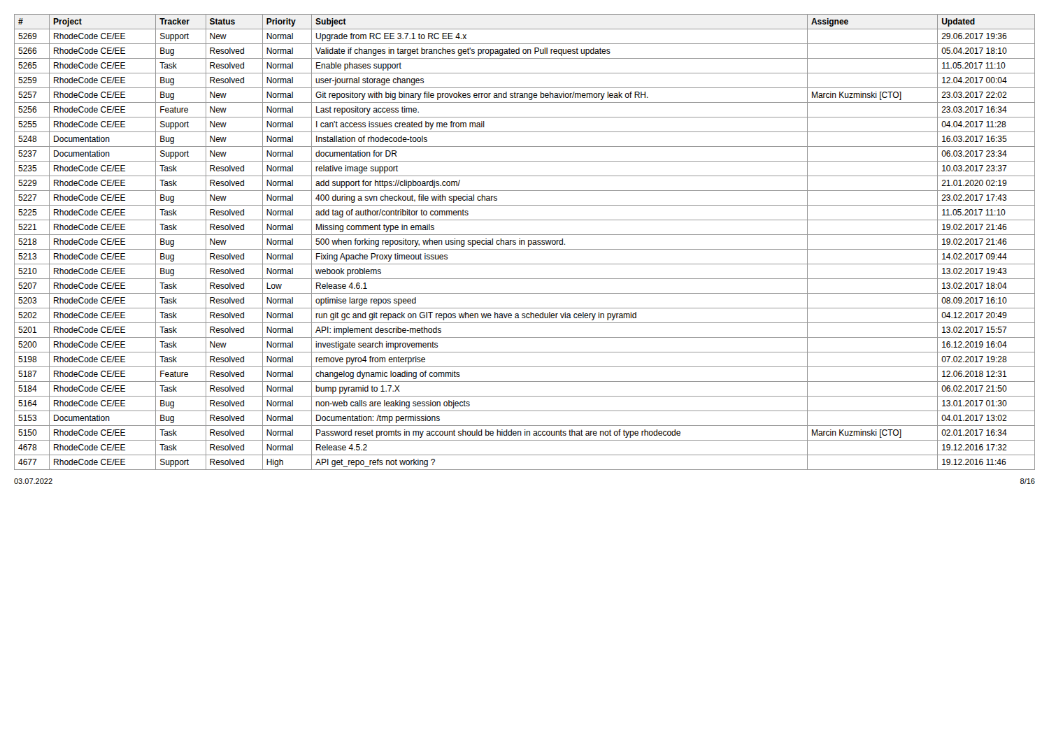| # | Project | Tracker | Status | Priority | Subject | Assignee | Updated |
| --- | --- | --- | --- | --- | --- | --- | --- |
| 5269 | RhodeCode CE/EE | Support | New | Normal | Upgrade from RC EE 3.7.1 to RC EE 4.x | | 29.06.2017 19:36 |
| 5266 | RhodeCode CE/EE | Bug | Resolved | Normal | Validate if changes in target branches get's propagated on Pull request updates | | 05.04.2017 18:10 |
| 5265 | RhodeCode CE/EE | Task | Resolved | Normal | Enable phases support | | 11.05.2017 11:10 |
| 5259 | RhodeCode CE/EE | Bug | Resolved | Normal | user-journal storage changes | | 12.04.2017 00:04 |
| 5257 | RhodeCode CE/EE | Bug | New | Normal | Git repository with big binary file provokes error and strange behavior/memory leak of RH. | Marcin Kuzminski [CTO] | 23.03.2017 22:02 |
| 5256 | RhodeCode CE/EE | Feature | New | Normal | Last repository access time. | | 23.03.2017 16:34 |
| 5255 | RhodeCode CE/EE | Support | New | Normal | I can't access issues created by me from mail | | 04.04.2017 11:28 |
| 5248 | Documentation | Bug | New | Normal | Installation of rhodecode-tools | | 16.03.2017 16:35 |
| 5237 | Documentation | Support | New | Normal | documentation for DR | | 06.03.2017 23:34 |
| 5235 | RhodeCode CE/EE | Task | Resolved | Normal | relative image support | | 10.03.2017 23:37 |
| 5229 | RhodeCode CE/EE | Task | Resolved | Normal | add support for https://clipboardjs.com/ | | 21.01.2020 02:19 |
| 5227 | RhodeCode CE/EE | Bug | New | Normal | 400 during a svn checkout, file with special chars | | 23.02.2017 17:43 |
| 5225 | RhodeCode CE/EE | Task | Resolved | Normal | add tag of author/contribitor to comments | | 11.05.2017 11:10 |
| 5221 | RhodeCode CE/EE | Task | Resolved | Normal | Missing comment type in emails | | 19.02.2017 21:46 |
| 5218 | RhodeCode CE/EE | Bug | New | Normal | 500 when forking repository, when using special chars in password. | | 19.02.2017 21:46 |
| 5213 | RhodeCode CE/EE | Bug | Resolved | Normal | Fixing Apache Proxy timeout issues | | 14.02.2017 09:44 |
| 5210 | RhodeCode CE/EE | Bug | Resolved | Normal | webook problems | | 13.02.2017 19:43 |
| 5207 | RhodeCode CE/EE | Task | Resolved | Low | Release 4.6.1 | | 13.02.2017 18:04 |
| 5203 | RhodeCode CE/EE | Task | Resolved | Normal | optimise large repos speed | | 08.09.2017 16:10 |
| 5202 | RhodeCode CE/EE | Task | Resolved | Normal | run git gc and git repack on GIT repos when we have a scheduler via celery in pyramid | | 04.12.2017 20:49 |
| 5201 | RhodeCode CE/EE | Task | Resolved | Normal | API: implement describe-methods | | 13.02.2017 15:57 |
| 5200 | RhodeCode CE/EE | Task | New | Normal | investigate search improvements | | 16.12.2019 16:04 |
| 5198 | RhodeCode CE/EE | Task | Resolved | Normal | remove pyro4 from enterprise | | 07.02.2017 19:28 |
| 5187 | RhodeCode CE/EE | Feature | Resolved | Normal | changelog dynamic loading of commits | | 12.06.2018 12:31 |
| 5184 | RhodeCode CE/EE | Task | Resolved | Normal | bump pyramid to 1.7.X | | 06.02.2017 21:50 |
| 5164 | RhodeCode CE/EE | Bug | Resolved | Normal | non-web calls are leaking session objects | | 13.01.2017 01:30 |
| 5153 | Documentation | Bug | Resolved | Normal | Documentation: /tmp permissions | | 04.01.2017 13:02 |
| 5150 | RhodeCode CE/EE | Task | Resolved | Normal | Password reset promts in my account should be hidden in accounts that are not of type rhodecode | Marcin Kuzminski [CTO] | 02.01.2017 16:34 |
| 4678 | RhodeCode CE/EE | Task | Resolved | Normal | Release 4.5.2 | | 19.12.2016 17:32 |
| 4677 | RhodeCode CE/EE | Support | Resolved | High | API get_repo_refs not working ? | | 19.12.2016 11:46 |
03.07.2022 8/16